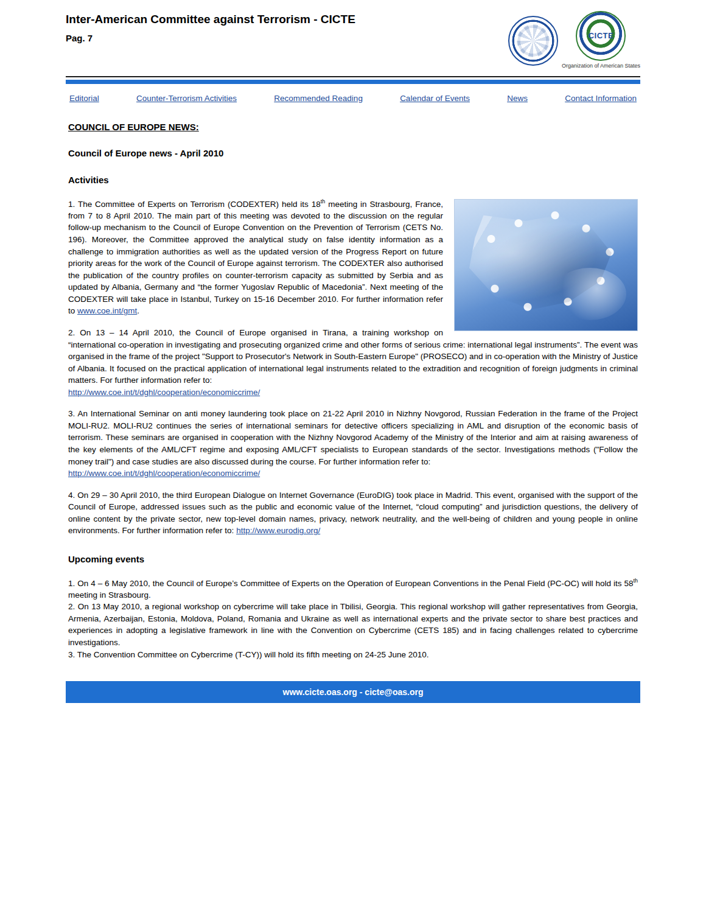Inter-American Committee against Terrorism - CICTE
Pag. 7
CICTE
Organization of American States
Editorial Counter-Terrorism Activities Recommended Reading Calendar of Events News Contact Information
COUNCIL OF EUROPE NEWS:
Council of Europe news - April 2010
Activities
1. The Committee of Experts on Terrorism (CODEXTER) held its 18th meeting in Strasbourg, France, from 7 to 8 April 2010. The main part of this meeting was devoted to the discussion on the regular follow-up mechanism to the Council of Europe Convention on the Prevention of Terrorism (CETS No. 196). Moreover, the Committee approved the analytical study on false identity information as a challenge to immigration authorities as well as the updated version of the Progress Report on future priority areas for the work of the Council of Europe against terrorism. The CODEXTER also authorised the publication of the country profiles on counter-terrorism capacity as submitted by Serbia and as updated by Albania, Germany and “the former Yugoslav Republic of Macedonia”. Next meeting of the CODEXTER will take place in Istanbul, Turkey on 15-16 December 2010. For further information refer to www.coe.int/gmt.
2. On 13 – 14 April 2010, the Council of Europe organised in Tirana, a training workshop on “international co-operation in investigating and prosecuting organized crime and other forms of serious crime: international legal instruments”. The event was organised in the frame of the project "Support to Prosecutor's Network in South-Eastern Europe" (PROSECO) and in co-operation with the Ministry of Justice of Albania. It focused on the practical application of international legal instruments related to the extradition and recognition of foreign judgments in criminal matters. For further information refer to:
http://www.coe.int/t/dghl/cooperation/economiccrime/
3. An International Seminar on anti money laundering took place on 21-22 April 2010 in Nizhny Novgorod, Russian Federation in the frame of the Project MOLI-RU2. MOLI-RU2 continues the series of international seminars for detective officers specializing in AML and disruption of the economic basis of terrorism. These seminars are organised in cooperation with the Nizhny Novgorod Academy of the Ministry of the Interior and aim at raising awareness of the key elements of the AML/CFT regime and exposing AML/CFT specialists to European standards of the sector. Investigations methods ("Follow the money trail") and case studies are also discussed during the course. For further information refer to:
http://www.coe.int/t/dghl/cooperation/economiccrime/
4. On 29 – 30 April 2010, the third European Dialogue on Internet Governance (EuroDIG) took place in Madrid. This event, organised with the support of the Council of Europe, addressed issues such as the public and economic value of the Internet, “cloud computing” and jurisdiction questions, the delivery of online content by the private sector, new top-level domain names, privacy, network neutrality, and the well-being of children and young people in online environments. For further information refer to: http://www.eurodig.org/
Upcoming events
1. On 4 – 6 May 2010, the Council of Europe’s Committee of Experts on the Operation of European Conventions in the Penal Field (PC-OC) will hold its 58th meeting in Strasbourg.
2. On 13 May 2010, a regional workshop on cybercrime will take place in Tbilisi, Georgia. This regional workshop will gather representatives from Georgia, Armenia, Azerbaijan, Estonia, Moldova, Poland, Romania and Ukraine as well as international experts and the private sector to share best practices and experiences in adopting a legislative framework in line with the Convention on Cybercrime (CETS 185) and in facing challenges related to cybercrime investigations.
3. The Convention Committee on Cybercrime (T-CY)) will hold its fifth meeting on 24-25 June 2010.
www.cicte.oas.org - cicte@oas.org